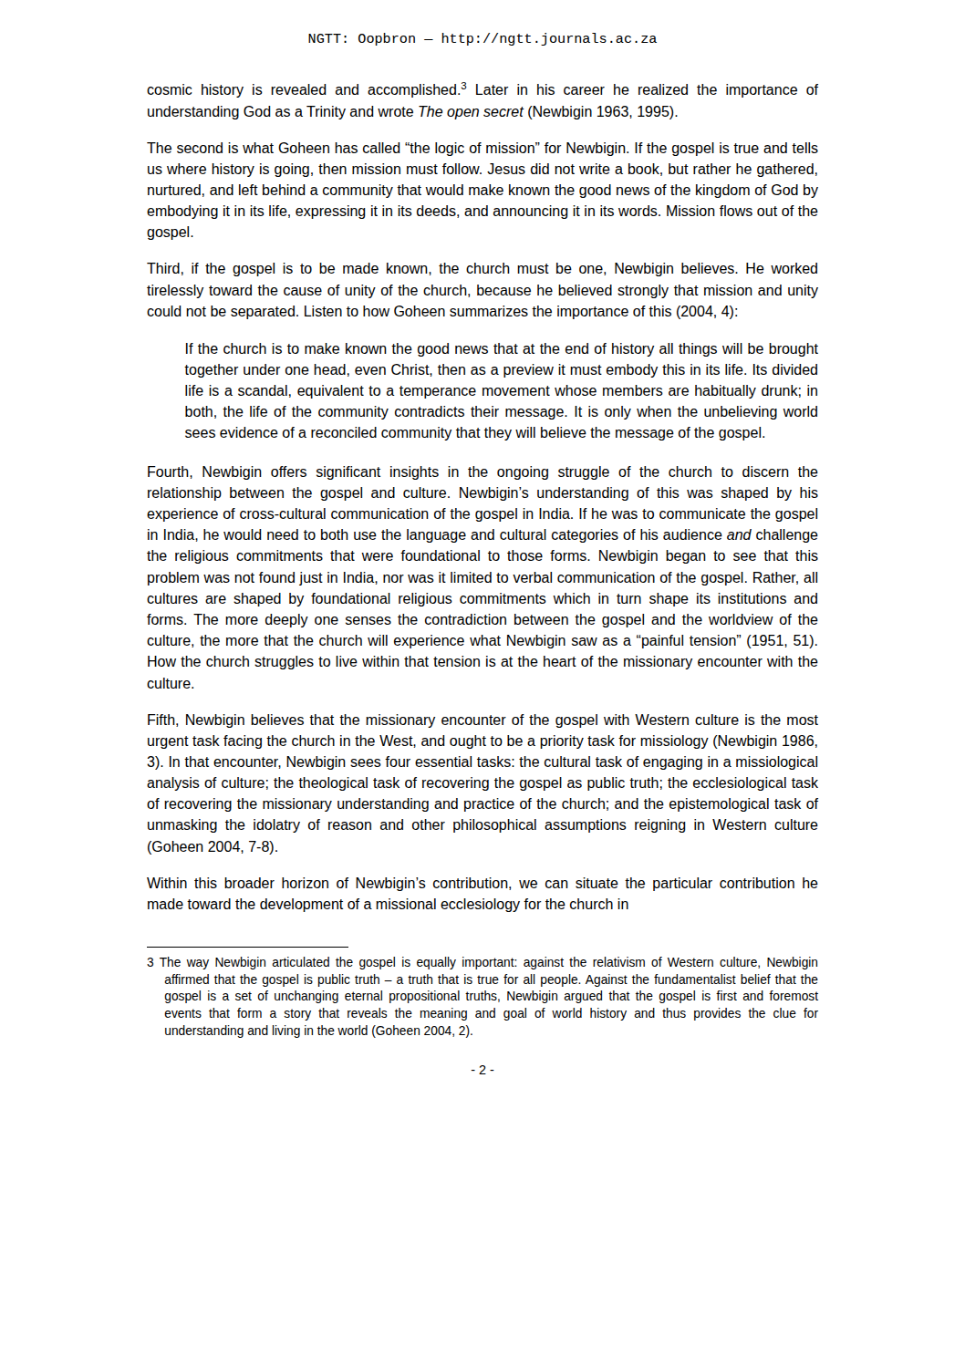NGTT: Oopbron — http://ngtt.journals.ac.za
cosmic history is revealed and accomplished.3 Later in his career he realized the importance of understanding God as a Trinity and wrote The open secret (Newbigin 1963, 1995).
The second is what Goheen has called “the logic of mission” for Newbigin. If the gospel is true and tells us where history is going, then mission must follow. Jesus did not write a book, but rather he gathered, nurtured, and left behind a community that would make known the good news of the kingdom of God by embodying it in its life, expressing it in its deeds, and announcing it in its words. Mission flows out of the gospel.
Third, if the gospel is to be made known, the church must be one, Newbigin believes. He worked tirelessly toward the cause of unity of the church, because he believed strongly that mission and unity could not be separated. Listen to how Goheen summarizes the importance of this (2004, 4):
If the church is to make known the good news that at the end of history all things will be brought together under one head, even Christ, then as a preview it must embody this in its life. Its divided life is a scandal, equivalent to a temperance movement whose members are habitually drunk; in both, the life of the community contradicts their message. It is only when the unbelieving world sees evidence of a reconciled community that they will believe the message of the gospel.
Fourth, Newbigin offers significant insights in the ongoing struggle of the church to discern the relationship between the gospel and culture. Newbigin’s understanding of this was shaped by his experience of cross-cultural communication of the gospel in India. If he was to communicate the gospel in India, he would need to both use the language and cultural categories of his audience and challenge the religious commitments that were foundational to those forms. Newbigin began to see that this problem was not found just in India, nor was it limited to verbal communication of the gospel. Rather, all cultures are shaped by foundational religious commitments which in turn shape its institutions and forms. The more deeply one senses the contradiction between the gospel and the worldview of the culture, the more that the church will experience what Newbigin saw as a “painful tension” (1951, 51). How the church struggles to live within that tension is at the heart of the missionary encounter with the culture.
Fifth, Newbigin believes that the missionary encounter of the gospel with Western culture is the most urgent task facing the church in the West, and ought to be a priority task for missiology (Newbigin 1986, 3). In that encounter, Newbigin sees four essential tasks: the cultural task of engaging in a missiological analysis of culture; the theological task of recovering the gospel as public truth; the ecclesiological task of recovering the missionary understanding and practice of the church; and the epistemological task of unmasking the idolatry of reason and other philosophical assumptions reigning in Western culture (Goheen 2004, 7-8).
Within this broader horizon of Newbigin’s contribution, we can situate the particular contribution he made toward the development of a missional ecclesiology for the church in
3 The way Newbigin articulated the gospel is equally important: against the relativism of Western culture, Newbigin affirmed that the gospel is public truth – a truth that is true for all people. Against the fundamentalist belief that the gospel is a set of unchanging eternal propositional truths, Newbigin argued that the gospel is first and foremost events that form a story that reveals the meaning and goal of world history and thus provides the clue for understanding and living in the world (Goheen 2004, 2).
- 2 -